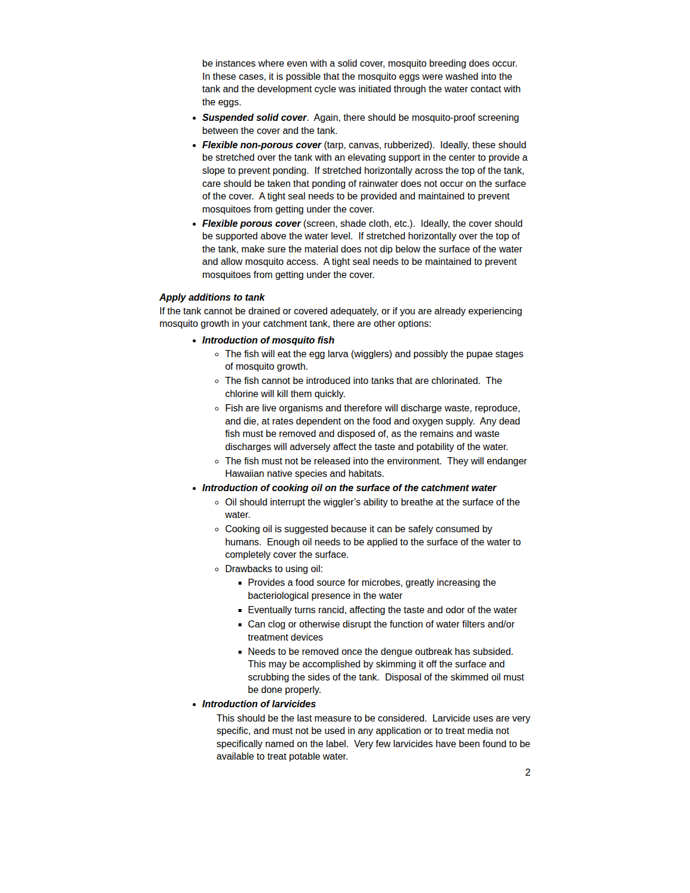be instances where even with a solid cover, mosquito breeding does occur. In these cases, it is possible that the mosquito eggs were washed into the tank and the development cycle was initiated through the water contact with the eggs.
Suspended solid cover. Again, there should be mosquito-proof screening between the cover and the tank.
Flexible non-porous cover (tarp, canvas, rubberized). Ideally, these should be stretched over the tank with an elevating support in the center to provide a slope to prevent ponding. If stretched horizontally across the top of the tank, care should be taken that ponding of rainwater does not occur on the surface of the cover. A tight seal needs to be provided and maintained to prevent mosquitoes from getting under the cover.
Flexible porous cover (screen, shade cloth, etc.). Ideally, the cover should be supported above the water level. If stretched horizontally over the top of the tank, make sure the material does not dip below the surface of the water and allow mosquito access. A tight seal needs to be maintained to prevent mosquitoes from getting under the cover.
Apply additions to tank
If the tank cannot be drained or covered adequately, or if you are already experiencing mosquito growth in your catchment tank, there are other options:
Introduction of mosquito fish
The fish will eat the egg larva (wigglers) and possibly the pupae stages of mosquito growth.
The fish cannot be introduced into tanks that are chlorinated. The chlorine will kill them quickly.
Fish are live organisms and therefore will discharge waste, reproduce, and die, at rates dependent on the food and oxygen supply. Any dead fish must be removed and disposed of, as the remains and waste discharges will adversely affect the taste and potability of the water.
The fish must not be released into the environment. They will endanger Hawaiian native species and habitats.
Introduction of cooking oil on the surface of the catchment water
Oil should interrupt the wiggler’s ability to breathe at the surface of the water.
Cooking oil is suggested because it can be safely consumed by humans. Enough oil needs to be applied to the surface of the water to completely cover the surface.
Drawbacks to using oil:
Provides a food source for microbes, greatly increasing the bacteriological presence in the water
Eventually turns rancid, affecting the taste and odor of the water
Can clog or otherwise disrupt the function of water filters and/or treatment devices
Needs to be removed once the dengue outbreak has subsided. This may be accomplished by skimming it off the surface and scrubbing the sides of the tank. Disposal of the skimmed oil must be done properly.
Introduction of larvicides
This should be the last measure to be considered. Larvicide uses are very specific, and must not be used in any application or to treat media not specifically named on the label. Very few larvicides have been found to be available to treat potable water.
2